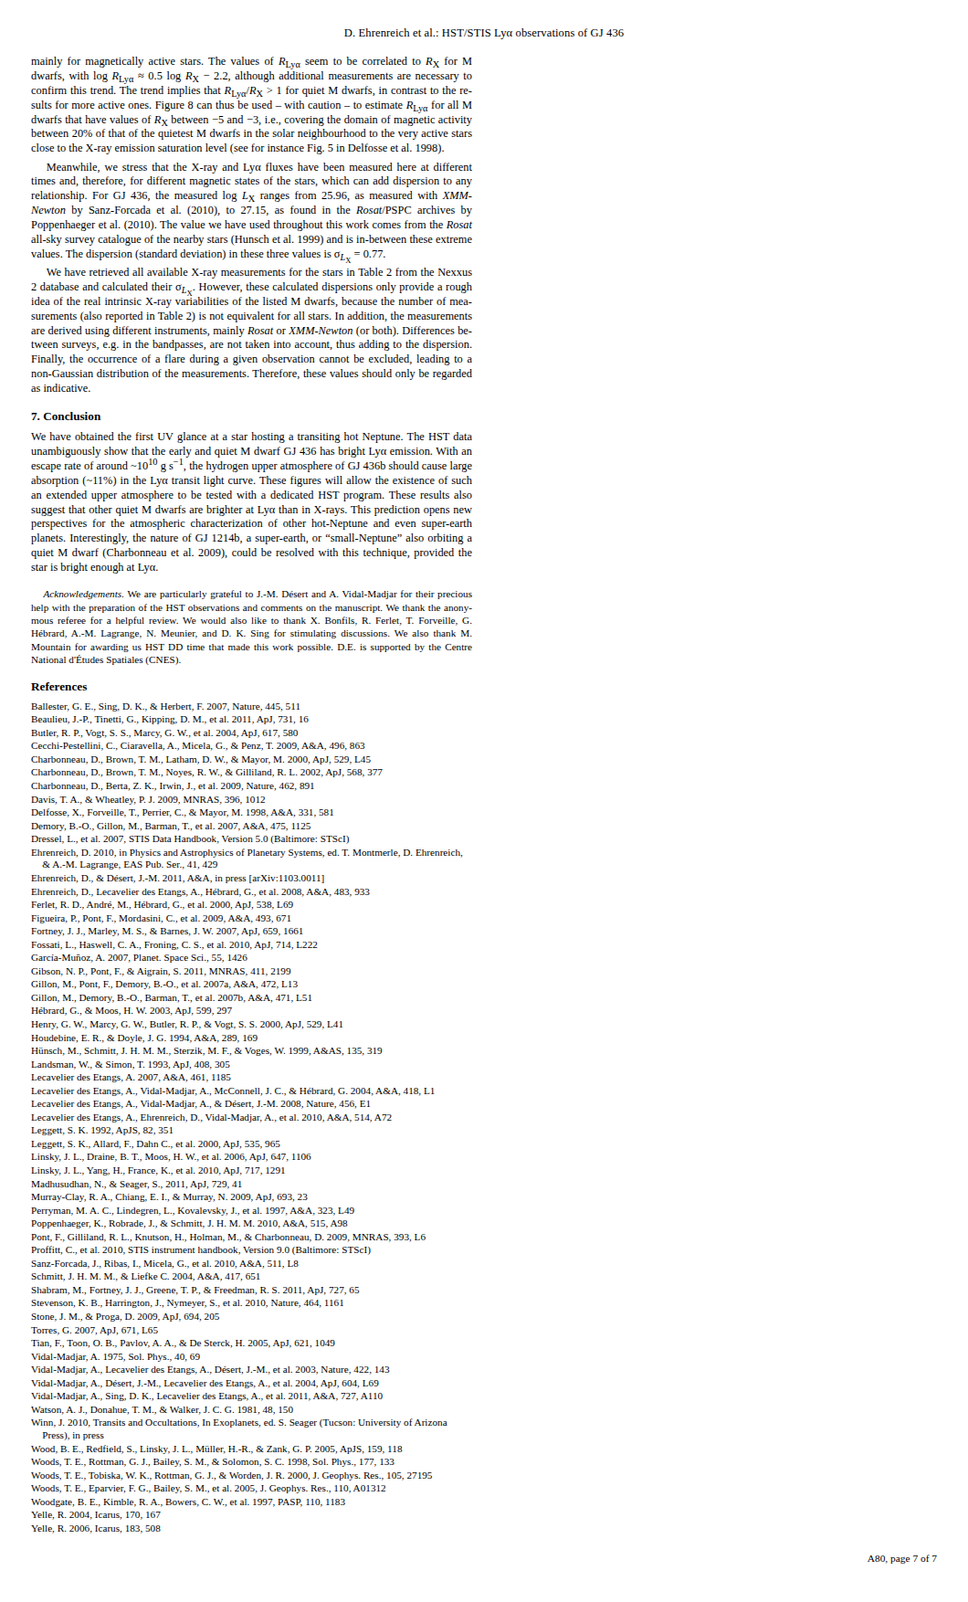D. Ehrenreich et al.: HST/STIS Lyα observations of GJ 436
mainly for magnetically active stars. The values of RLyα seem to be correlated to RX for M dwarfs, with log RLyα ≈ 0.5 log RX − 2.2, although additional measurements are necessary to confirm this trend. The trend implies that RLyα/RX > 1 for quiet M dwarfs, in contrast to the results for more active ones. Figure 8 can thus be used – with caution – to estimate RLyα for all M dwarfs that have values of RX between −5 and −3, i.e., covering the domain of magnetic activity between 20% of that of the quietest M dwarfs in the solar neighbourhood to the very active stars close to the X-ray emission saturation level (see for instance Fig. 5 in Delfosse et al. 1998).
Meanwhile, we stress that the X-ray and Lyα fluxes have been measured here at different times and, therefore, for different magnetic states of the stars, which can add dispersion to any relationship. For GJ 436, the measured log LX ranges from 25.96, as measured with XMM-Newton by Sanz-Forcada et al. (2010), to 27.15, as found in the Rosat/PSPC archives by Poppenhaeger et al. (2010). The value we have used throughout this work comes from the Rosat all-sky survey catalogue of the nearby stars (Hunsch et al. 1999) and is in-between these extreme values. The dispersion (standard deviation) in these three values is σLX = 0.77.
We have retrieved all available X-ray measurements for the stars in Table 2 from the Nexxus 2 database and calculated their σLX. However, these calculated dispersions only provide a rough idea of the real intrinsic X-ray variabilities of the listed M dwarfs, because the number of measurements (also reported in Table 2) is not equivalent for all stars. In addition, the measurements are derived using different instruments, mainly Rosat or XMM-Newton (or both). Differences between surveys, e.g. in the bandpasses, are not taken into account, thus adding to the dispersion. Finally, the occurrence of a flare during a given observation cannot be excluded, leading to a non-Gaussian distribution of the measurements. Therefore, these values should only be regarded as indicative.
7. Conclusion
We have obtained the first UV glance at a star hosting a transiting hot Neptune. The HST data unambiguously show that the early and quiet M dwarf GJ 436 has bright Lyα emission. With an escape rate of around ~1010 g s−1, the hydrogen upper atmosphere of GJ 436b should cause large absorption (~11%) in the Lyα transit light curve. These figures will allow the existence of such an extended upper atmosphere to be tested with a dedicated HST program. These results also suggest that other quiet M dwarfs are brighter at Lyα than in X-rays. This prediction opens new perspectives for the atmospheric characterization of other hot-Neptune and even super-earth planets. Interestingly, the nature of GJ 1214b, a super-earth, or “small-Neptune” also orbiting a quiet M dwarf (Charbonneau et al. 2009), could be resolved with this technique, provided the star is bright enough at Lyα.
Acknowledgements. We are particularly grateful to J.-M. Désert and A. Vidal-Madjar for their precious help with the preparation of the HST observations and comments on the manuscript. We thank the anonymous referee for a helpful review. We would also like to thank X. Bonfils, R. Ferlet, T. Forveille, G. Hébrard, A.-M. Lagrange, N. Meunier, and D. K. Sing for stimulating discussions. We also thank M. Mountain for awarding us HST DD time that made this work possible. D.E. is supported by the Centre National d'Études Spatiales (CNES).
References
Ballester, G. E., Sing, D. K., & Herbert, F. 2007, Nature, 445, 511
Beaulieu, J.-P., Tinetti, G., Kipping, D. M., et al. 2011, ApJ, 731, 16
Butler, R. P., Vogt, S. S., Marcy, G. W., et al. 2004, ApJ, 617, 580
Cecchi-Pestellini, C., Ciaravella, A., Micela, G., & Penz, T. 2009, A&A, 496, 863
Charbonneau, D., Brown, T. M., Latham, D. W., & Mayor, M. 2000, ApJ, 529, L45
Charbonneau, D., Brown, T. M., Noyes, R. W., & Gilliland, R. L. 2002, ApJ, 568, 377
Charbonneau, D., Berta, Z. K., Irwin, J., et al. 2009, Nature, 462, 891
Davis, T. A., & Wheatley, P. J. 2009, MNRAS, 396, 1012
Delfosse, X., Forveille, T., Perrier, C., & Mayor, M. 1998, A&A, 331, 581
Demory, B.-O., Gillon, M., Barman, T., et al. 2007, A&A, 475, 1125
Dressel, L., et al. 2007, STIS Data Handbook, Version 5.0 (Baltimore: STScI)
Ehrenreich, D. 2010, in Physics and Astrophysics of Planetary Systems, ed. T. Montmerle, D. Ehrenreich, & A.-M. Lagrange, EAS Pub. Ser., 41, 429
Ehrenreich, D., & Désert, J.-M. 2011, A&A, in press [arXiv:1103.0011]
Ehrenreich, D., Lecavelier des Etangs, A., Hébrard, G., et al. 2008, A&A, 483, 933
Ferlet, R. D., André, M., Hébrard, G., et al. 2000, ApJ, 538, L69
Figueira, P., Pont, F., Mordasini, C., et al. 2009, A&A, 493, 671
Fortney, J. J., Marley, M. S., & Barnes, J. W. 2007, ApJ, 659, 1661
Fossati, L., Haswell, C. A., Froning, C. S., et al. 2010, ApJ, 714, L222
García-Muñoz, A. 2007, Planet. Space Sci., 55, 1426
Gibson, N. P., Pont, F., & Aigrain, S. 2011, MNRAS, 411, 2199
Gillon, M., Pont, F., Demory, B.-O., et al. 2007a, A&A, 472, L13
Gillon, M., Demory, B.-O., Barman, T., et al. 2007b, A&A, 471, L51
Hébrard, G., & Moos, H. W. 2003, ApJ, 599, 297
Henry, G. W., Marcy, G. W., Butler, R. P., & Vogt, S. S. 2000, ApJ, 529, L41
Houdebine, E. R., & Doyle, J. G. 1994, A&A, 289, 169
Hünsch, M., Schmitt, J. H. M. M., Sterzik, M. F., & Voges, W. 1999, A&AS, 135, 319
Landsman, W., & Simon, T. 1993, ApJ, 408, 305
Lecavelier des Etangs, A. 2007, A&A, 461, 1185
Lecavelier des Etangs, A., Vidal-Madjar, A., McConnell, J. C., & Hébrard, G. 2004, A&A, 418, L1
Lecavelier des Etangs, A., Vidal-Madjar, A., & Désert, J.-M. 2008, Nature, 456, E1
Lecavelier des Etangs, A., Ehrenreich, D., Vidal-Madjar, A., et al. 2010, A&A, 514, A72
Leggett, S. K. 1992, ApJS, 82, 351
Leggett, S. K., Allard, F., Dahn C., et al. 2000, ApJ, 535, 965
Linsky, J. L., Draine, B. T., Moos, H. W., et al. 2006, ApJ, 647, 1106
Linsky, J. L., Yang, H., France, K., et al. 2010, ApJ, 717, 1291
Madhusudhan, N., & Seager, S., 2011, ApJ, 729, 41
Murray-Clay, R. A., Chiang, E. I., & Murray, N. 2009, ApJ, 693, 23
Perryman, M. A. C., Lindegren, L., Kovalevsky, J., et al. 1997, A&A, 323, L49
Poppenhaeger, K., Robrade, J., & Schmitt, J. H. M. M. 2010, A&A, 515, A98
Pont, F., Gilliland, R. L., Knutson, H., Holman, M., & Charbonneau, D. 2009, MNRAS, 393, L6
Proffitt, C., et al. 2010, STIS instrument handbook, Version 9.0 (Baltimore: STScI)
Sanz-Forcada, J., Ribas, I., Micela, G., et al. 2010, A&A, 511, L8
Schmitt, J. H. M. M., & Liefke C. 2004, A&A, 417, 651
Shabram, M., Fortney, J. J., Greene, T. P., & Freedman, R. S. 2011, ApJ, 727, 65
Stevenson, K. B., Harrington, J., Nymeyer, S., et al. 2010, Nature, 464, 1161
Stone, J. M., & Proga, D. 2009, ApJ, 694, 205
Torres, G. 2007, ApJ, 671, L65
Tian, F., Toon, O. B., Pavlov, A. A., & De Sterck, H. 2005, ApJ, 621, 1049
Vidal-Madjar, A. 1975, Sol. Phys., 40, 69
Vidal-Madjar, A., Lecavelier des Etangs, A., Désert, J.-M., et al. 2003, Nature, 422, 143
Vidal-Madjar, A., Désert, J.-M., Lecavelier des Etangs, A., et al. 2004, ApJ, 604, L69
Vidal-Madjar, A., Sing, D. K., Lecavelier des Etangs, A., et al. 2011, A&A, 727, A110
Watson, A. J., Donahue, T. M., & Walker, J. C. G. 1981, 48, 150
Winn, J. 2010, Transits and Occultations, In Exoplanets, ed. S. Seager (Tucson: University of Arizona Press), in press
Wood, B. E., Redfield, S., Linsky, J. L., Müller, H.-R., & Zank, G. P. 2005, ApJS, 159, 118
Woods, T. E., Rottman, G. J., Bailey, S. M., & Solomon, S. C. 1998, Sol. Phys., 177, 133
Woods, T. E., Tobiska, W. K., Rottman, G. J., & Worden, J. R. 2000, J. Geophys. Res., 105, 27195
Woods, T. E., Eparvier, F. G., Bailey, S. M., et al. 2005, J. Geophys. Res., 110, A01312
Woodgate, B. E., Kimble, R. A., Bowers, C. W., et al. 1997, PASP, 110, 1183
Yelle, R. 2004, Icarus, 170, 167
Yelle, R. 2006, Icarus, 183, 508
A80, page 7 of 7